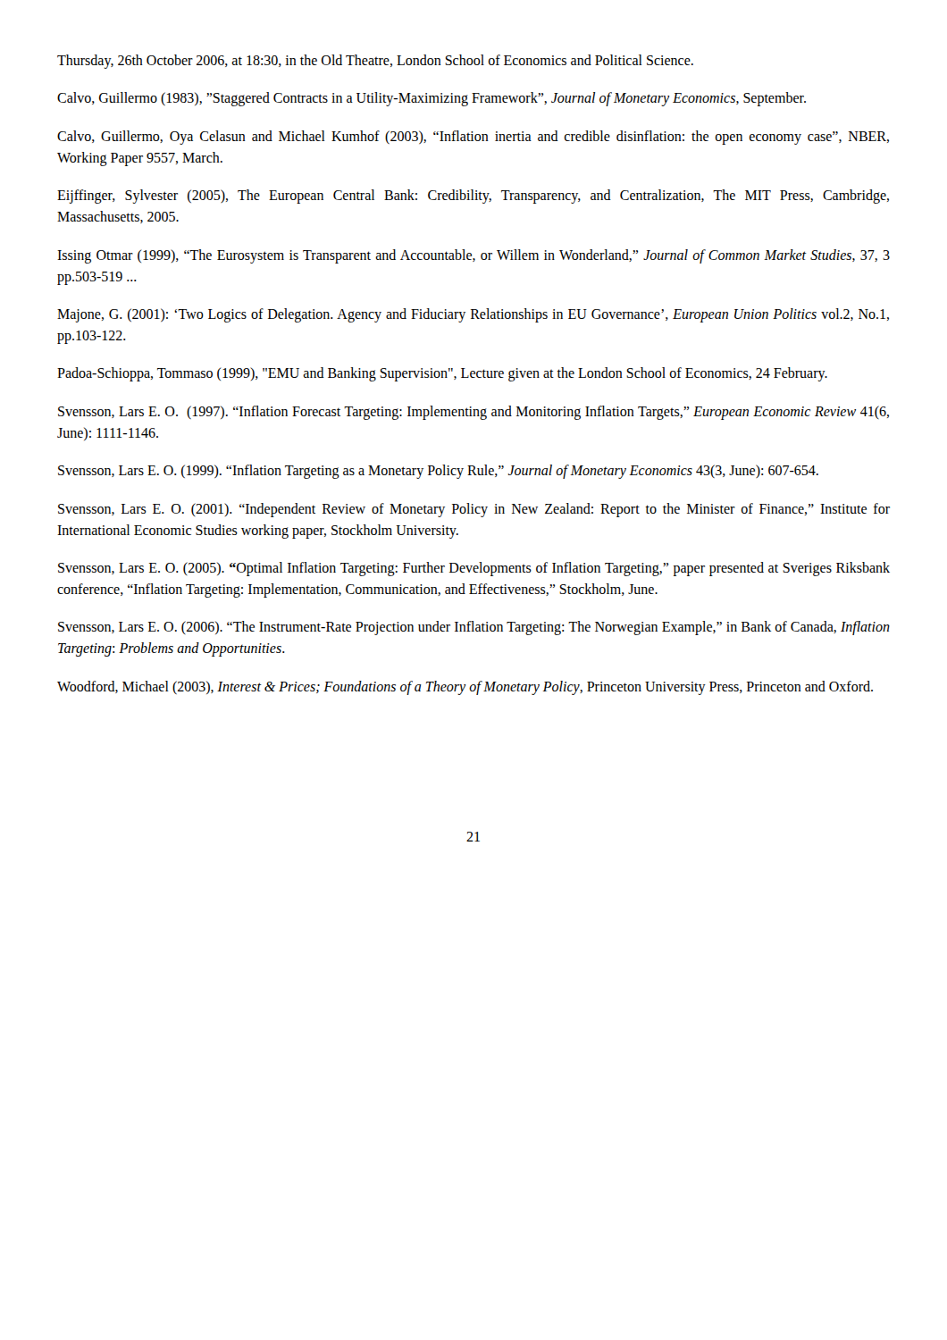Thursday, 26th October 2006, at 18:30, in the Old Theatre, London School of Economics and Political Science.
Calvo, Guillermo (1983), ”Staggered Contracts in a Utility-Maximizing Framework”, Journal of Monetary Economics, September.
Calvo, Guillermo, Oya Celasun and Michael Kumhof (2003), “Inflation inertia and credible disinflation: the open economy case”, NBER, Working Paper 9557, March.
Eijffinger, Sylvester (2005), The European Central Bank: Credibility, Transparency, and Centralization, The MIT Press, Cambridge, Massachusetts, 2005.
Issing Otmar (1999), “The Eurosystem is Transparent and Accountable, or Willem in Wonderland,” Journal of Common Market Studies, 37, 3 pp.503-519 ...
Majone, G. (2001): ‘Two Logics of Delegation. Agency and Fiduciary Relationships in EU Governance’, European Union Politics vol.2, No.1, pp.103-122.
Padoa-Schioppa, Tommaso (1999), "EMU and Banking Supervision", Lecture given at the London School of Economics, 24 February.
Svensson, Lars E. O. (1997). “Inflation Forecast Targeting: Implementing and Monitoring Inflation Targets,” European Economic Review 41(6, June): 1111-1146.
Svensson, Lars E. O. (1999). “Inflation Targeting as a Monetary Policy Rule,” Journal of Monetary Economics 43(3, June): 607-654.
Svensson, Lars E. O. (2001). “Independent Review of Monetary Policy in New Zealand: Report to the Minister of Finance,” Institute for International Economic Studies working paper, Stockholm University.
Svensson, Lars E. O. (2005). “Optimal Inflation Targeting: Further Developments of Inflation Targeting,” paper presented at Sveriges Riksbank conference, “Inflation Targeting: Implementation, Communication, and Effectiveness,” Stockholm, June.
Svensson, Lars E. O. (2006). “The Instrument-Rate Projection under Inflation Targeting: The Norwegian Example,” in Bank of Canada, Inflation Targeting: Problems and Opportunities.
Woodford, Michael (2003), Interest & Prices; Foundations of a Theory of Monetary Policy, Princeton University Press, Princeton and Oxford.
21